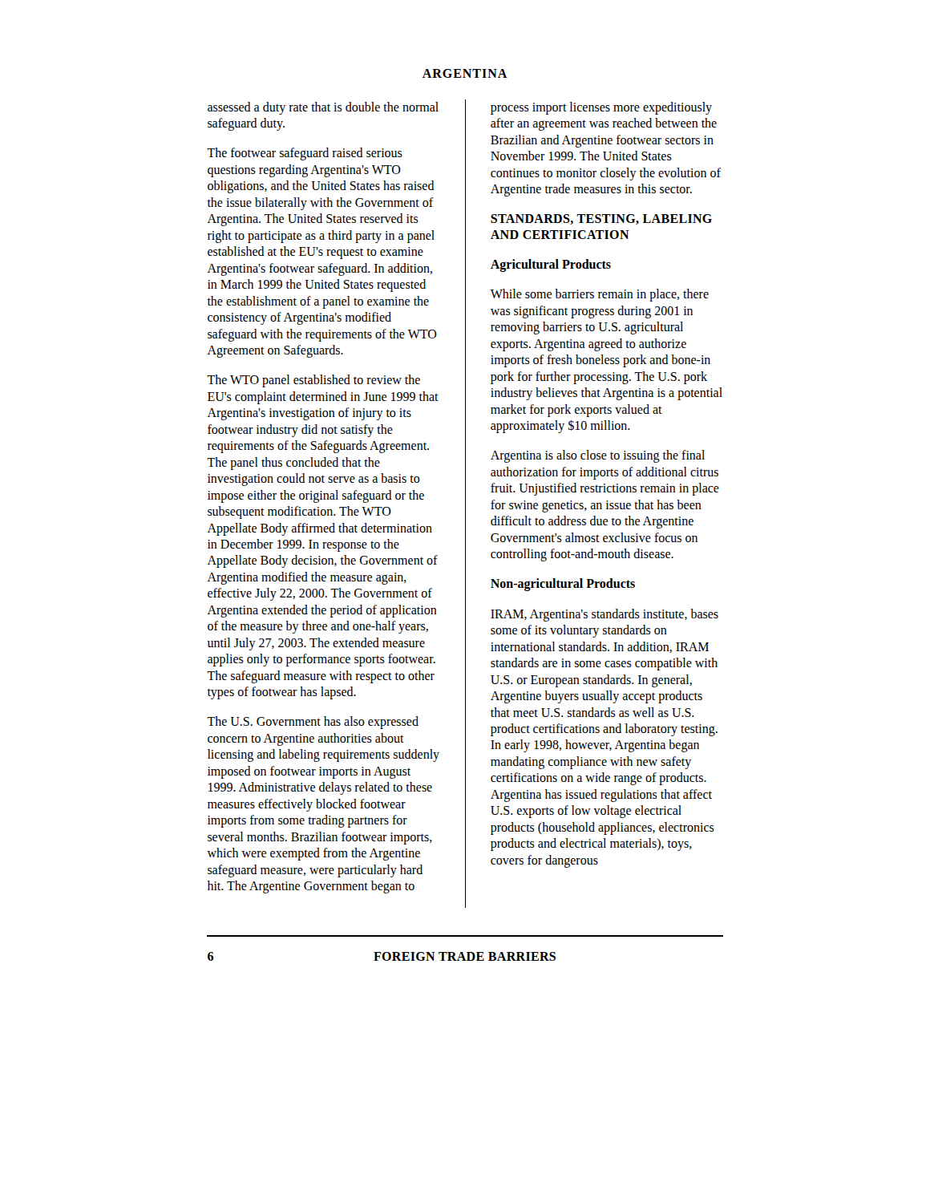ARGENTINA
assessed a duty rate that is double the normal safeguard duty.
The footwear safeguard raised serious questions regarding Argentina's WTO obligations, and the United States has raised the issue bilaterally with the Government of Argentina. The United States reserved its right to participate as a third party in a panel established at the EU's request to examine Argentina's footwear safeguard. In addition, in March 1999 the United States requested the establishment of a panel to examine the consistency of Argentina's modified safeguard with the requirements of the WTO Agreement on Safeguards.
The WTO panel established to review the EU's complaint determined in June 1999 that Argentina's investigation of injury to its footwear industry did not satisfy the requirements of the Safeguards Agreement. The panel thus concluded that the investigation could not serve as a basis to impose either the original safeguard or the subsequent modification. The WTO Appellate Body affirmed that determination in December 1999. In response to the Appellate Body decision, the Government of Argentina modified the measure again, effective July 22, 2000. The Government of Argentina extended the period of application of the measure by three and one-half years, until July 27, 2003. The extended measure applies only to performance sports footwear. The safeguard measure with respect to other types of footwear has lapsed.
The U.S. Government has also expressed concern to Argentine authorities about licensing and labeling requirements suddenly imposed on footwear imports in August 1999. Administrative delays related to these measures effectively blocked footwear imports from some trading partners for several months. Brazilian footwear imports, which were exempted from the Argentine safeguard measure, were particularly hard hit. The Argentine Government began to
process import licenses more expeditiously after an agreement was reached between the Brazilian and Argentine footwear sectors in November 1999. The United States continues to monitor closely the evolution of Argentine trade measures in this sector.
STANDARDS, TESTING, LABELING AND CERTIFICATION
Agricultural Products
While some barriers remain in place, there was significant progress during 2001 in removing barriers to U.S. agricultural exports. Argentina agreed to authorize imports of fresh boneless pork and bone-in pork for further processing. The U.S. pork industry believes that Argentina is a potential market for pork exports valued at approximately $10 million.
Argentina is also close to issuing the final authorization for imports of additional citrus fruit. Unjustified restrictions remain in place for swine genetics, an issue that has been difficult to address due to the Argentine Government's almost exclusive focus on controlling foot-and-mouth disease.
Non-agricultural Products
IRAM, Argentina's standards institute, bases some of its voluntary standards on international standards. In addition, IRAM standards are in some cases compatible with U.S. or European standards. In general, Argentine buyers usually accept products that meet U.S. standards as well as U.S. product certifications and laboratory testing. In early 1998, however, Argentina began mandating compliance with new safety certifications on a wide range of products. Argentina has issued regulations that affect U.S. exports of low voltage electrical products (household appliances, electronics products and electrical materials), toys, covers for dangerous
6
FOREIGN TRADE BARRIERS